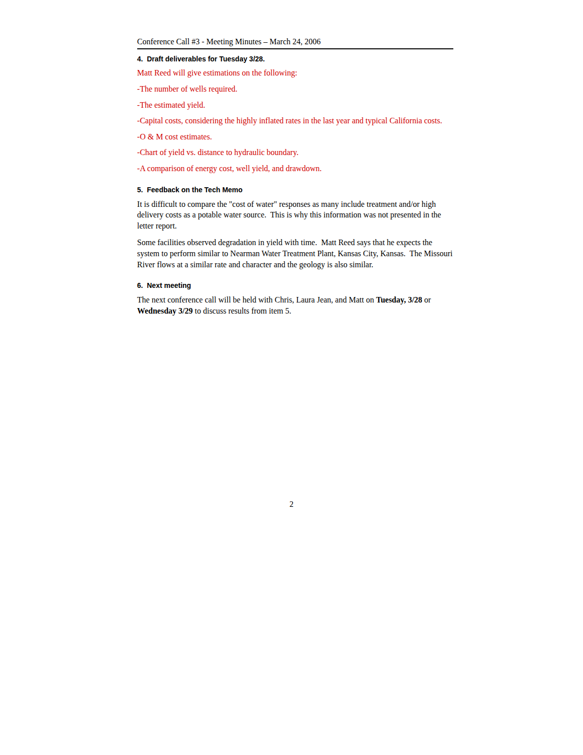Conference Call #3 - Meeting Minutes – March 24, 2006
4. Draft deliverables for Tuesday 3/28.
Matt Reed will give estimations on the following:
-The number of wells required.
-The estimated yield.
-Capital costs, considering the highly inflated rates in the last year and typical California costs.
-O & M cost estimates.
-Chart of yield vs. distance to hydraulic boundary.
-A comparison of energy cost, well yield, and drawdown.
5. Feedback on the Tech Memo
It is difficult to compare the "cost of water" responses as many include treatment and/or high delivery costs as a potable water source. This is why this information was not presented in the letter report.
Some facilities observed degradation in yield with time. Matt Reed says that he expects the system to perform similar to Nearman Water Treatment Plant, Kansas City, Kansas. The Missouri River flows at a similar rate and character and the geology is also similar.
6. Next meeting
The next conference call will be held with Chris, Laura Jean, and Matt on Tuesday, 3/28 or Wednesday 3/29 to discuss results from item 5.
2